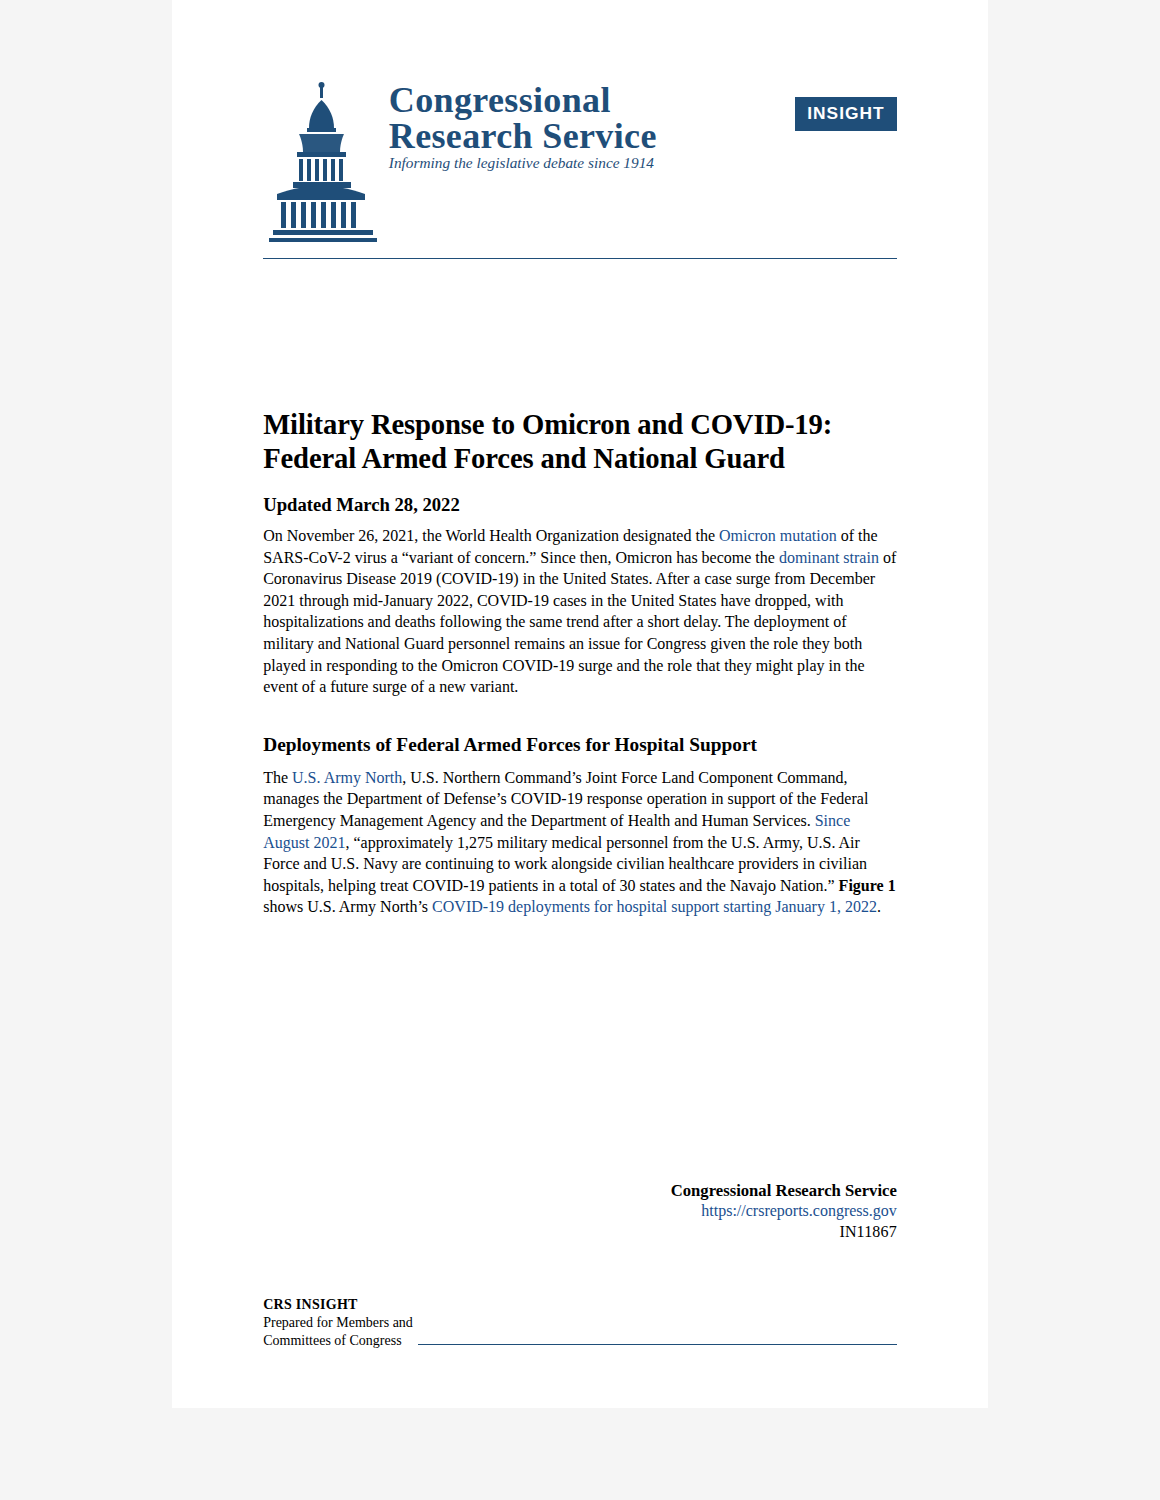Congressional Research Service Informing the legislative debate since 1914
INSIGHT
Military Response to Omicron and COVID-19:
Federal Armed Forces and National Guard
Updated March 28, 2022
On November 26, 2021, the World Health Organization designated the Omicron mutation of the SARS-CoV-2 virus a “variant of concern.” Since then, Omicron has become the dominant strain of Coronavirus Disease 2019 (COVID-19) in the United States. After a case surge from December 2021 through mid-January 2022, COVID-19 cases in the United States have dropped, with hospitalizations and deaths following the same trend after a short delay. The deployment of military and National Guard personnel remains an issue for Congress given the role they both played in responding to the Omicron COVID-19 surge and the role that they might play in the event of a future surge of a new variant.
Deployments of Federal Armed Forces for Hospital Support
The U.S. Army North, U.S. Northern Command’s Joint Force Land Component Command, manages the Department of Defense’s COVID-19 response operation in support of the Federal Emergency Management Agency and the Department of Health and Human Services. Since August 2021, “approximately 1,275 military medical personnel from the U.S. Army, U.S. Air Force and U.S. Navy are continuing to work alongside civilian healthcare providers in civilian hospitals, helping treat COVID-19 patients in a total of 30 states and the Navajo Nation.” Figure 1 shows U.S. Army North’s COVID-19 deployments for hospital support starting January 1, 2022.
Congressional Research Service
https://crsreports.congress.gov
IN11867
CRS INSIGHT
Prepared for Members and
Committees of Congress